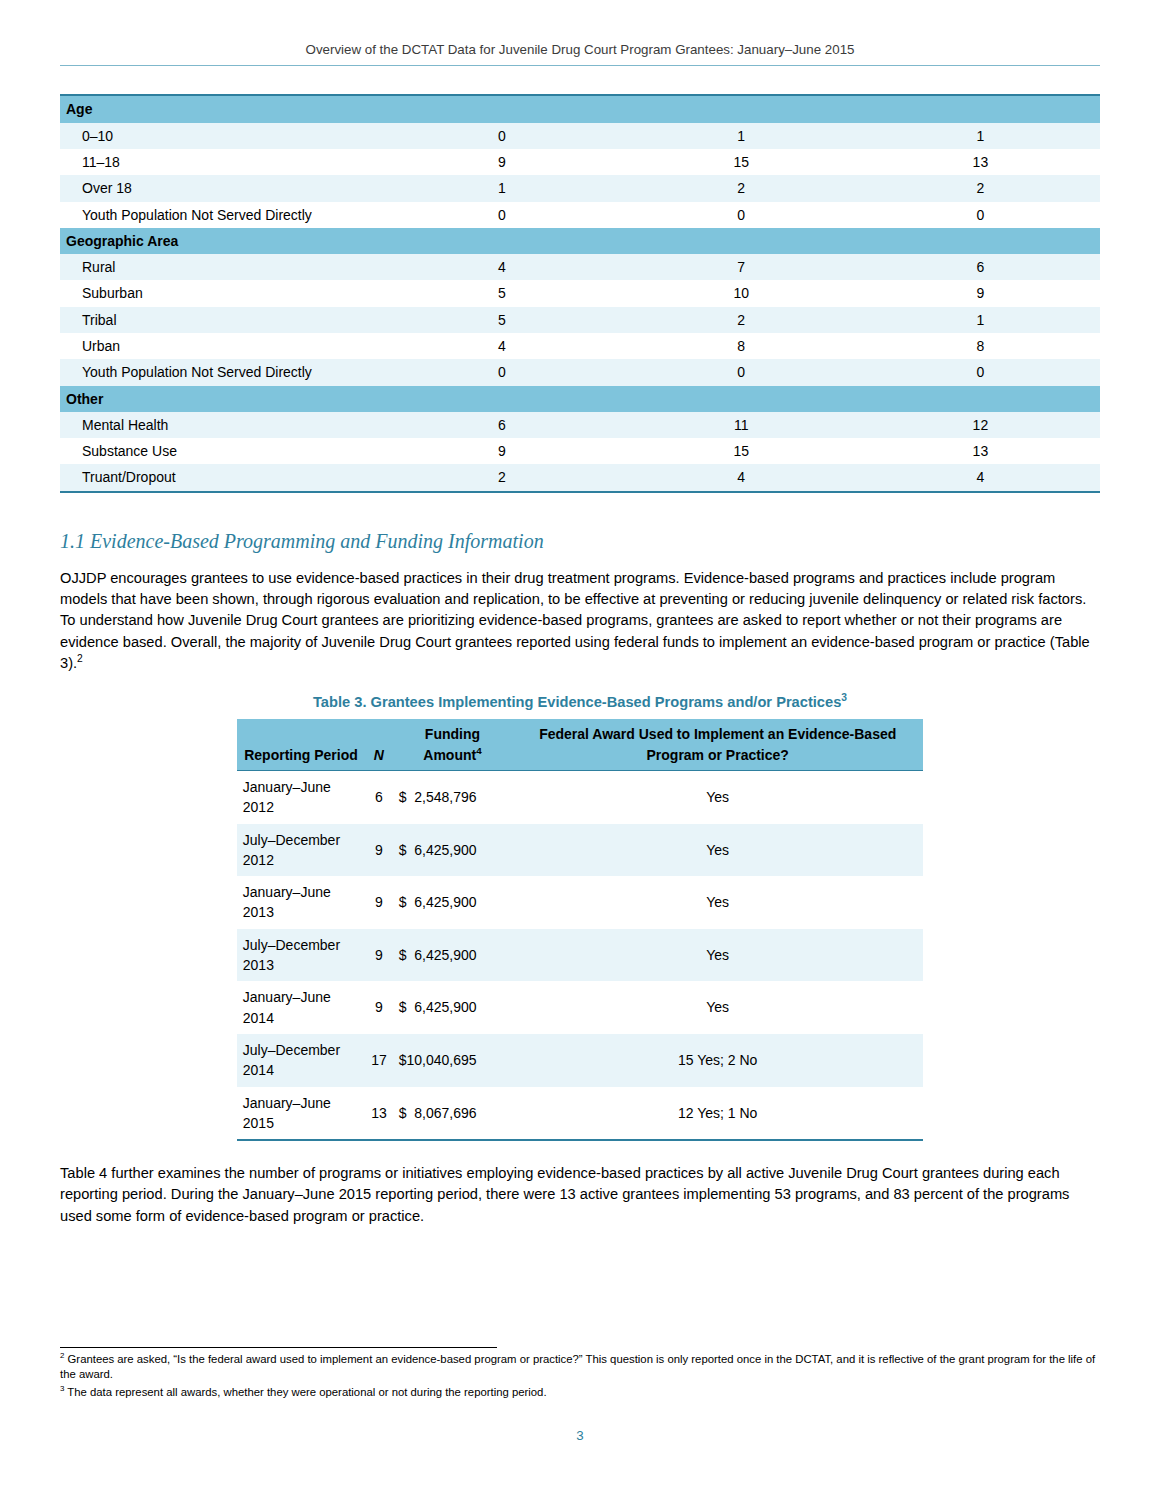Overview of the DCTAT Data for Juvenile Drug Court Program Grantees: January–June 2015
| Age |
| 0–10 | 0 | 1 | 1 |
| 11–18 | 9 | 15 | 13 |
| Over 18 | 1 | 2 | 2 |
| Youth Population Not Served Directly | 0 | 0 | 0 |
| Geographic Area |
| Rural | 4 | 7 | 6 |
| Suburban | 5 | 10 | 9 |
| Tribal | 5 | 2 | 1 |
| Urban | 4 | 8 | 8 |
| Youth Population Not Served Directly | 0 | 0 | 0 |
| Other |
| Mental Health | 6 | 11 | 12 |
| Substance Use | 9 | 15 | 13 |
| Truant/Dropout | 2 | 4 | 4 |
1.1 Evidence-Based Programming and Funding Information
OJJDP encourages grantees to use evidence-based practices in their drug treatment programs. Evidence-based programs and practices include program models that have been shown, through rigorous evaluation and replication, to be effective at preventing or reducing juvenile delinquency or related risk factors. To understand how Juvenile Drug Court grantees are prioritizing evidence-based programs, grantees are asked to report whether or not their programs are evidence based. Overall, the majority of Juvenile Drug Court grantees reported using federal funds to implement an evidence-based program or practice (Table 3).2
Table 3. Grantees Implementing Evidence-Based Programs and/or Practices3
| Reporting Period | N | Funding Amount 4 | Federal Award Used to Implement an Evidence-Based Program or Practice? |
| --- | --- | --- | --- |
| January–June 2012 | 6 | $ 2,548,796 | Yes |
| July–December 2012 | 9 | $ 6,425,900 | Yes |
| January–June 2013 | 9 | $ 6,425,900 | Yes |
| July–December 2013 | 9 | $ 6,425,900 | Yes |
| January–June 2014 | 9 | $ 6,425,900 | Yes |
| July–December 2014 | 17 | $10,040,695 | 15 Yes; 2 No |
| January–June 2015 | 13 | $ 8,067,696 | 12 Yes; 1 No |
Table 4 further examines the number of programs or initiatives employing evidence-based practices by all active Juvenile Drug Court grantees during each reporting period. During the January–June 2015 reporting period, there were 13 active grantees implementing 53 programs, and 83 percent of the programs used some form of evidence-based program or practice.
2 Grantees are asked, “Is the federal award used to implement an evidence-based program or practice?” This question is only reported once in the DCTAT, and it is reflective of the grant program for the life of the award.
3 The data represent all awards, whether they were operational or not during the reporting period.
3